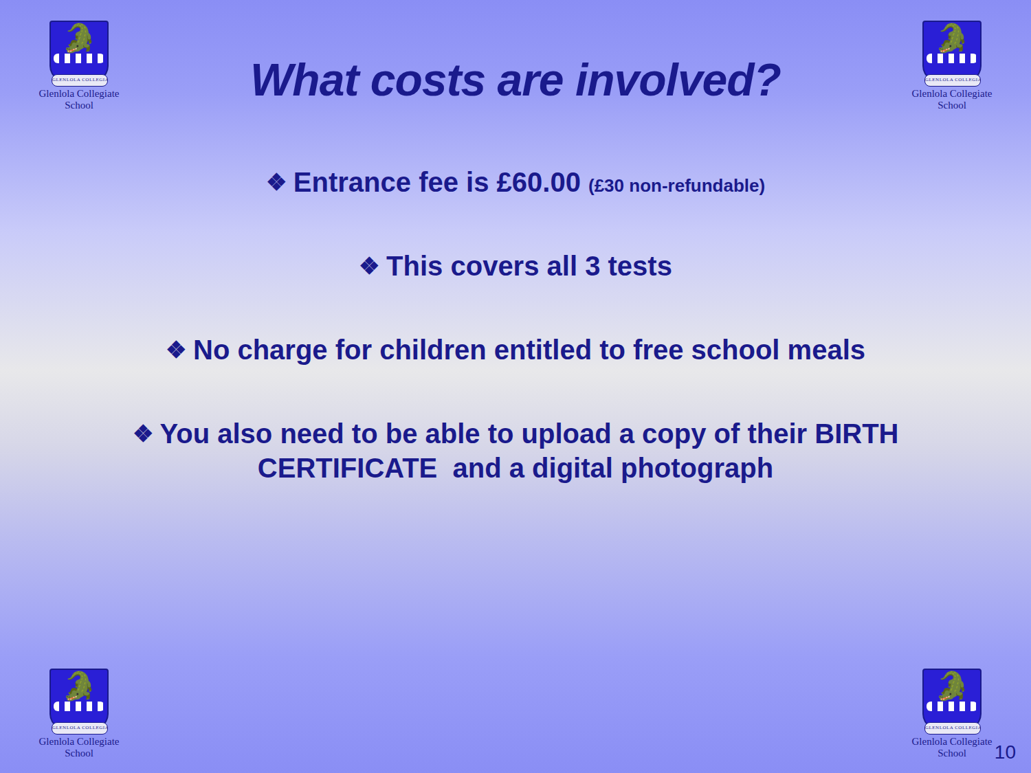What costs are involved?
🐊
GLENLOLA COLLEGIATE
Glenlola Collegiate School
🐊
GLENLOLA COLLEGIATE
Glenlola Collegiate School
🐊
GLENLOLA COLLEGIATE
Glenlola Collegiate School
🐊
GLENLOLA COLLEGIATE
Glenlola Collegiate School
Entrance fee is £60.00 (£30 non-refundable)
This covers all 3 tests
No charge for children entitled to free school meals
You also need to be able to upload a copy of their BIRTH CERTIFICATE and a digital photograph
10